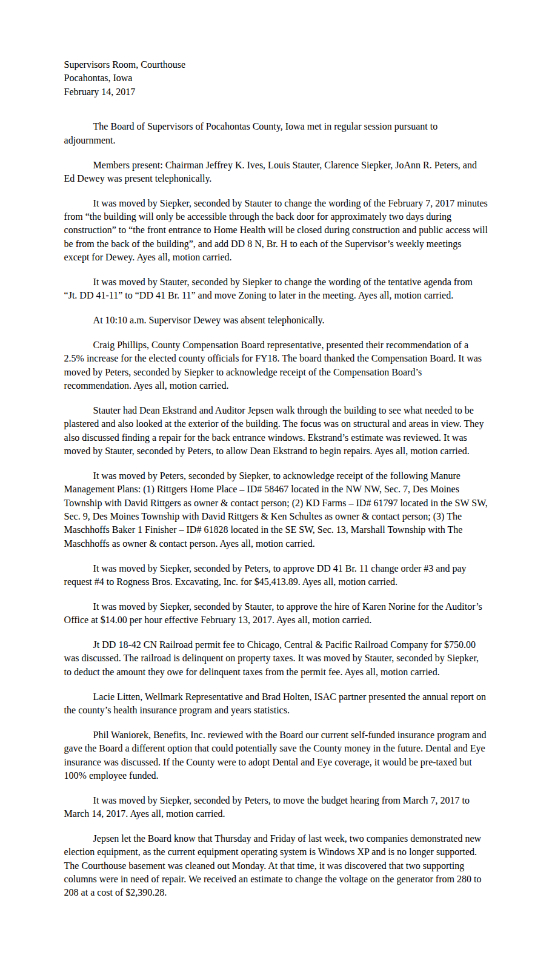Supervisors Room, Courthouse
Pocahontas, Iowa
February 14, 2017
The Board of Supervisors of Pocahontas County, Iowa met in regular session pursuant to adjournment.
Members present: Chairman Jeffrey K. Ives, Louis Stauter, Clarence Siepker, JoAnn R. Peters, and Ed Dewey was present telephonically.
It was moved by Siepker, seconded by Stauter to change the wording of the February 7, 2017 minutes from “the building will only be accessible through the back door for approximately two days during construction” to “the front entrance to Home Health will be closed during construction and public access will be from the back of the building”, and add DD 8 N, Br. H to each of the Supervisor’s weekly meetings except for Dewey. Ayes all, motion carried.
It was moved by Stauter, seconded by Siepker to change the wording of the tentative agenda from “Jt. DD 41-11” to “DD 41 Br. 11” and move Zoning to later in the meeting. Ayes all, motion carried.
At 10:10 a.m. Supervisor Dewey was absent telephonically.
Craig Phillips, County Compensation Board representative, presented their recommendation of a 2.5% increase for the elected county officials for FY18. The board thanked the Compensation Board. It was moved by Peters, seconded by Siepker to acknowledge receipt of the Compensation Board’s recommendation. Ayes all, motion carried.
Stauter had Dean Ekstrand and Auditor Jepsen walk through the building to see what needed to be plastered and also looked at the exterior of the building. The focus was on structural and areas in view. They also discussed finding a repair for the back entrance windows. Ekstrand’s estimate was reviewed. It was moved by Stauter, seconded by Peters, to allow Dean Ekstrand to begin repairs. Ayes all, motion carried.
It was moved by Peters, seconded by Siepker, to acknowledge receipt of the following Manure Management Plans: (1) Rittgers Home Place – ID# 58467 located in the NW NW, Sec. 7, Des Moines Township with David Rittgers as owner & contact person; (2) KD Farms – ID# 61797 located in the SW SW, Sec. 9, Des Moines Township with David Rittgers & Ken Schultes as owner & contact person; (3) The Maschhoffs Baker 1 Finisher – ID# 61828 located in the SE SW, Sec. 13, Marshall Township with The Maschhoffs as owner & contact person. Ayes all, motion carried.
It was moved by Siepker, seconded by Peters, to approve DD 41 Br. 11 change order #3 and pay request #4 to Rogness Bros. Excavating, Inc. for $45,413.89. Ayes all, motion carried.
It was moved by Siepker, seconded by Stauter, to approve the hire of Karen Norine for the Auditor’s Office at $14.00 per hour effective February 13, 2017. Ayes all, motion carried.
Jt DD 18-42 CN Railroad permit fee to Chicago, Central & Pacific Railroad Company for $750.00 was discussed. The railroad is delinquent on property taxes. It was moved by Stauter, seconded by Siepker, to deduct the amount they owe for delinquent taxes from the permit fee. Ayes all, motion carried.
Lacie Litten, Wellmark Representative and Brad Holten, ISAC partner presented the annual report on the county’s health insurance program and years statistics.
Phil Waniorek, Benefits, Inc. reviewed with the Board our current self-funded insurance program and gave the Board a different option that could potentially save the County money in the future. Dental and Eye insurance was discussed. If the County were to adopt Dental and Eye coverage, it would be pre-taxed but 100% employee funded.
It was moved by Siepker, seconded by Peters, to move the budget hearing from March 7, 2017 to March 14, 2017. Ayes all, motion carried.
Jepsen let the Board know that Thursday and Friday of last week, two companies demonstrated new election equipment, as the current equipment operating system is Windows XP and is no longer supported. The Courthouse basement was cleaned out Monday. At that time, it was discovered that two supporting columns were in need of repair. We received an estimate to change the voltage on the generator from 280 to 208 at a cost of $2,390.28.